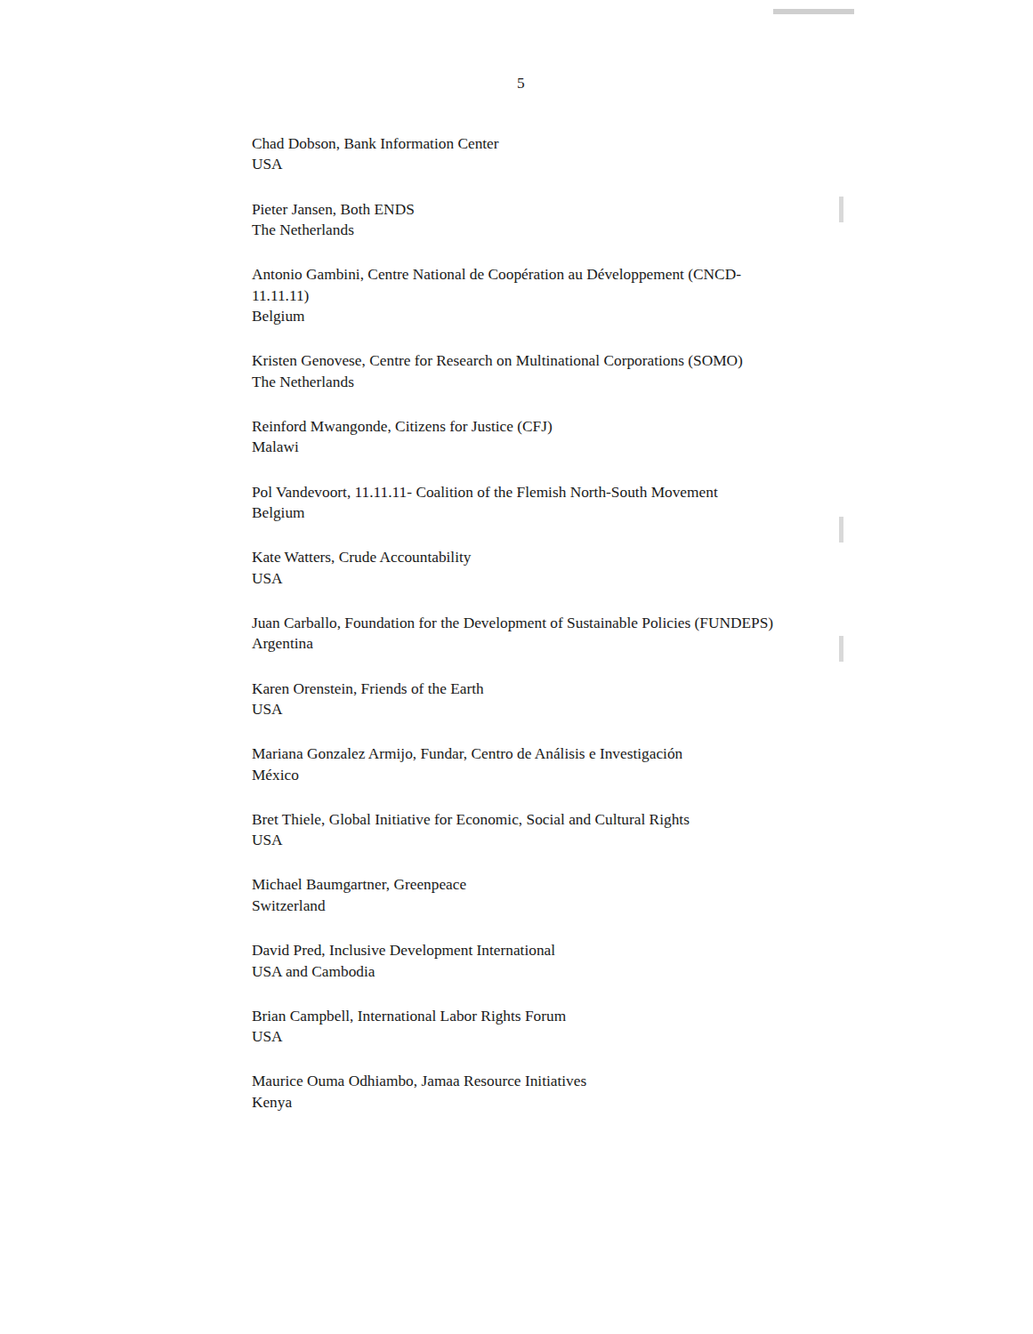5
Chad Dobson, Bank Information Center
USA
Pieter Jansen, Both ENDS
The Netherlands
Antonio Gambini, Centre National de Coopération au Développement (CNCD-11.11.11)
Belgium
Kristen Genovese, Centre for Research on Multinational Corporations (SOMO)
The Netherlands
Reinford Mwangonde, Citizens for Justice (CFJ)
Malawi
Pol Vandevoort, 11.11.11- Coalition of the Flemish North-South Movement
Belgium
Kate Watters, Crude Accountability
USA
Juan Carballo, Foundation for the Development of Sustainable Policies (FUNDEPS)
Argentina
Karen Orenstein, Friends of the Earth
USA
Mariana Gonzalez Armijo, Fundar, Centro de Análisis e Investigación
México
Bret Thiele, Global Initiative for Economic, Social and Cultural Rights
USA
Michael Baumgartner, Greenpeace
Switzerland
David Pred, Inclusive Development International
USA and Cambodia
Brian Campbell, International Labor Rights Forum
USA
Maurice Ouma Odhiambo, Jamaa Resource Initiatives
Kenya